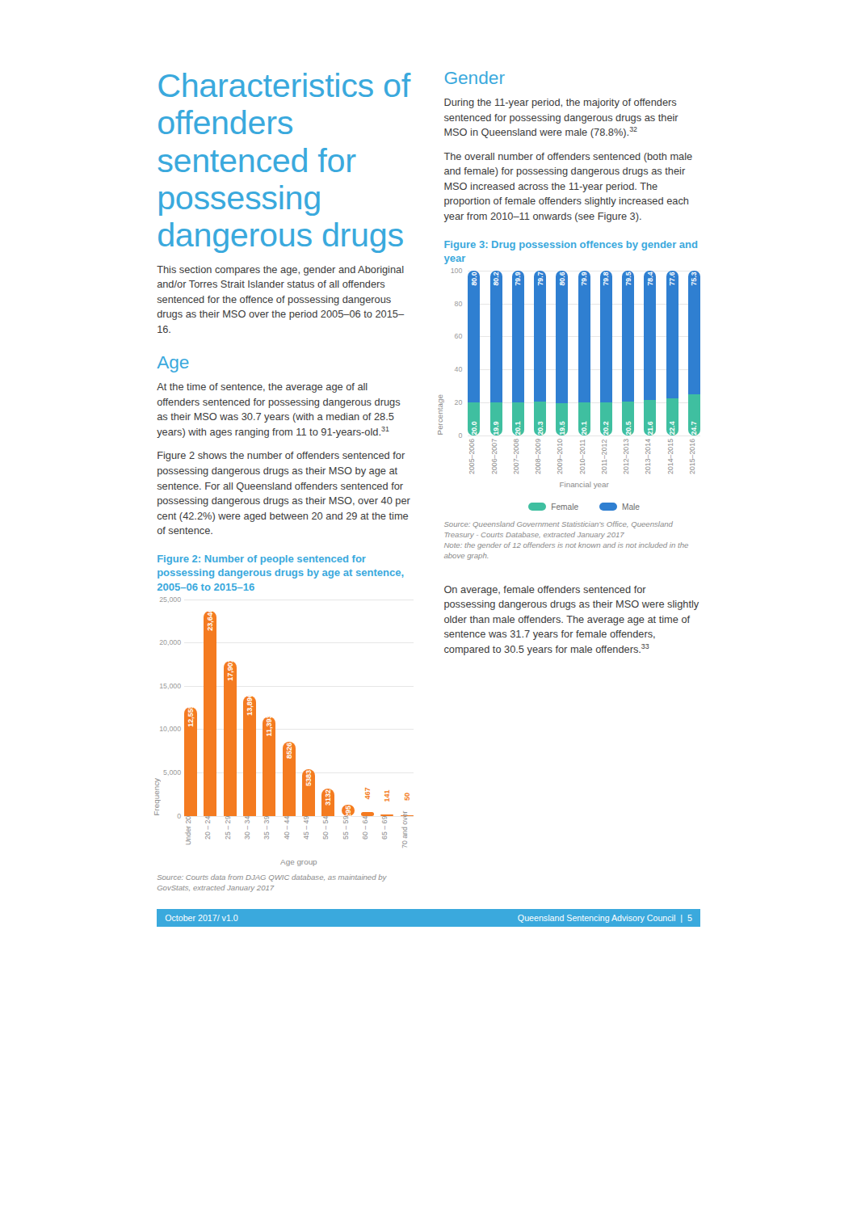Characteristics of offenders sentenced for possessing dangerous drugs
This section compares the age, gender and Aboriginal and/or Torres Strait Islander status of all offenders sentenced for the offence of possessing dangerous drugs as their MSO over the period 2005–06 to 2015–16.
Age
At the time of sentence, the average age of all offenders sentenced for possessing dangerous drugs as their MSO was 30.7 years (with a median of 28.5 years) with ages ranging from 11 to 91-years-old.31
Figure 2 shows the number of offenders sentenced for possessing dangerous drugs as their MSO by age at sentence. For all Queensland offenders sentenced for possessing dangerous drugs as their MSO, over 40 per cent (42.2%) were aged between 20 and 29 at the time of sentence.
Figure 2: Number of people sentenced for possessing dangerous drugs by age at sentence, 2005–06 to 2015–16
Frequency
25,000 20,000 15,000 10,000 5,000 0
12,555
23,646
17,901
13,896
11,393
8526
5383
3132
1295
467
141
50
Under 20 20 – 24 25 – 29 30 – 34 35 – 39 40 – 44 45 – 49 50 – 54 55 – 59 60 – 64 65 – 69 70 and over
Age group
Source: Courts data from DJAG QWIC database, as maintained by GovStats, extracted January 2017
Gender
During the 11-year period, the majority of offenders sentenced for possessing dangerous drugs as their MSO in Queensland were male (78.8%).32
The overall number of offenders sentenced (both male and female) for possessing dangerous drugs as their MSO increased across the 11-year period. The proportion of female offenders slightly increased each year from 2010–11 onwards (see Figure 3).
Figure 3: Drug possession offences by gender and year
Percentage
100 80 60 40 20 0
80.0
20.0
80.2
19.9
79.9
20.1
79.7
20.3
80.6
19.5
79.9
20.1
79.8
20.2
79.5
20.5
78.4
21.6
77.6
22.4
75.3
24.7
2005–2006 2006–2007 2007–2008 2008–2009 2009–2010 2010–2011 2011–2012 2012–2013 2013–2014 2014–2015 2015–2016
Financial year
Female Male
Source: Queensland Government Statistician’s Office, Queensland Treasury - Courts Database, extracted January 2017
Note: the gender of 12 offenders is not known and is not included in the above graph.
On average, female offenders sentenced for possessing dangerous drugs as their MSO were slightly older than male offenders. The average age at time of sentence was 31.7 years for female offenders, compared to 30.5 years for male offenders.33
October 2017/ v1.0 Queensland Sentencing Advisory Council | 5